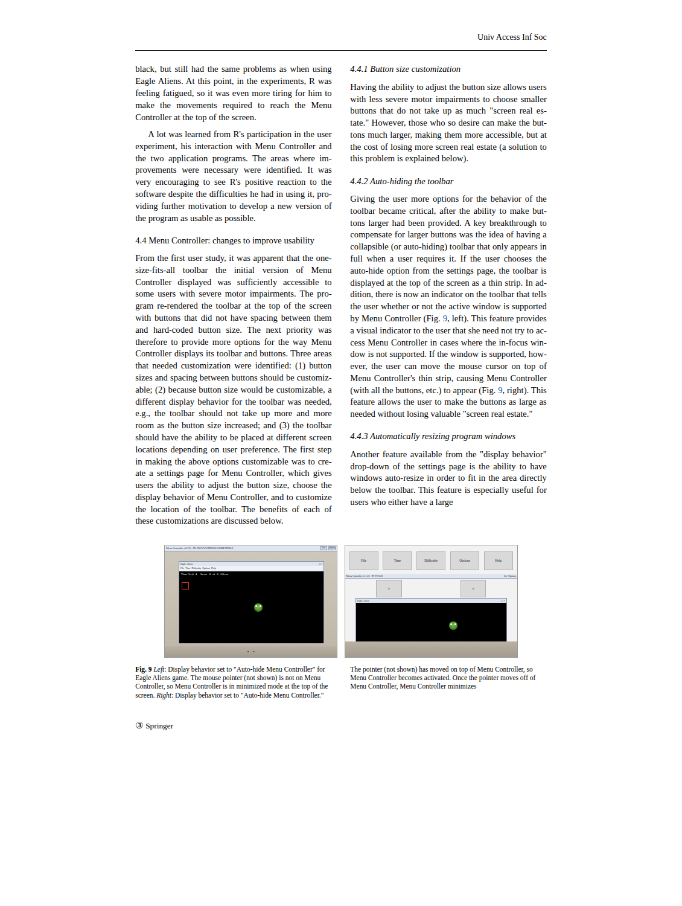Univ Access Inf Soc
black, but still had the same problems as when using Eagle Aliens. At this point, in the experiments, R was feeling fatigued, so it was even more tiring for him to make the movements required to reach the Menu Controller at the top of the screen.
A lot was learned from R's participation in the user experiment, his interaction with Menu Controller and the two application programs. The areas where improvements were necessary were identified. It was very encouraging to see R's positive reaction to the software despite the difficulties he had in using it, providing further motivation to develop a new version of the program as usable as possible.
4.4 Menu Controller: changes to improve usability
From the first user study, it was apparent that the one-size-fits-all toolbar the initial version of Menu Controller displayed was sufficiently accessible to some users with severe motor impairments. The program re-rendered the toolbar at the top of the screen with buttons that did not have spacing between them and hard-coded button size. The next priority was therefore to provide more options for the way Menu Controller displays its toolbar and buttons. Three areas that needed customization were identified: (1) button sizes and spacing between buttons should be customizable; (2) because button size would be customizable, a different display behavior for the toolbar was needed, e.g., the toolbar should not take up more and more room as the button size increased; and (3) the toolbar should have the ability to be placed at different screen locations depending on user preference. The first step in making the above options customizable was to create a settings page for Menu Controller, which gives users the ability to adjust the button size, choose the display behavior of Menu Controller, and to customize the location of the toolbar. The benefits of each of these customizations are discussed below.
4.4.1 Button size customization
Having the ability to adjust the button size allows users with less severe motor impairments to choose smaller buttons that do not take up as much "screen real estate." However, those who so desire can make the buttons much larger, making them more accessible, but at the cost of losing more screen real estate (a solution to this problem is explained below).
4.4.2 Auto-hiding the toolbar
Giving the user more options for the behavior of the toolbar became critical, after the ability to make buttons larger had been provided. A key breakthrough to compensate for larger buttons was the idea of having a collapsible (or auto-hiding) toolbar that only appears in full when a user requires it. If the user chooses the auto-hide option from the settings page, the toolbar is displayed at the top of the screen as a thin strip. In addition, there is now an indicator on the toolbar that tells the user whether or not the active window is supported by Menu Controller (Fig. 9, left). This feature provides a visual indicator to the user that she need not try to access Menu Controller in cases where the in-focus window is not supported. If the window is supported, however, the user can move the mouse cursor on top of Menu Controller's thin strip, causing Menu Controller (with all the buttons, etc.) to appear (Fig. 9, right). This feature allows the user to make the buttons as large as needed without losing valuable "screen real estate."
4.4.3 Automatically resizing program windows
Another feature available from the "display behavior" drop-down of the settings page is the ability to have windows auto-resize in order to fit in the area directly below the toolbar. This feature is especially useful for users who either have a large
Menu Controller v11.25 - IN-FOCUS WINDOW COMPATIBLE Set Options
Eagle Aliens _ □ ×
File Time Difficulty Options Help
Time Left 4 Score 0 of 0 Aliens
◄►
File
Time
Difficulty
Options
Help
Menu Controller v11.25 - IN-FOCUS Set Options
>
<
Eagle Aliens _ □ ×
Fig. 9 Left: Display behavior set to "Auto-hide Menu Controller" for Eagle Aliens game. The mouse pointer (not shown) is not on Menu Controller, so Menu Controller is in minimized mode at the top of the screen. Right: Display behavior set to "Auto-hide Menu Controller."
The pointer (not shown) has moved on top of Menu Controller, so Menu Controller becomes activated. Once the pointer moves off of Menu Controller, Menu Controller minimizes
③ Springer